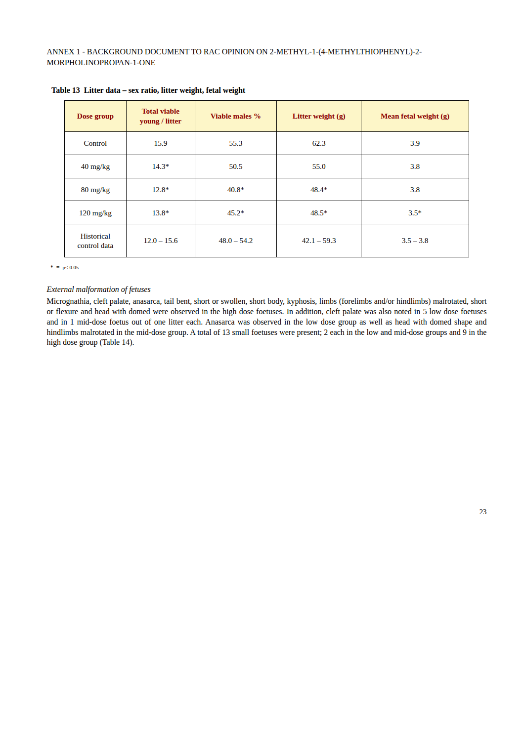Annex 1 - Background document to RAC opinion on 2-methyl-1-(4-methylthiophenyl)-2-morpholinopropan-1-one
Table 13 Litter data – sex ratio, litter weight, fetal weight
| Dose group | Total viable young / litter | Viable males % | Litter weight (g) | Mean fetal weight (g) |
| --- | --- | --- | --- | --- |
| Control | 15.9 | 55.3 | 62.3 | 3.9 |
| 40 mg/kg | 14.3* | 50.5 | 55.0 | 3.8 |
| 80 mg/kg | 12.8* | 40.8* | 48.4* | 3.8 |
| 120 mg/kg | 13.8* | 45.2* | 48.5* | 3.5* |
| Historical control data | 12.0 – 15.6 | 48.0 – 54.2 | 42.1 – 59.3 | 3.5 – 3.8 |
* = p< 0.05
External malformation of fetuses
Micrognathia, cleft palate, anasarca, tail bent, short or swollen, short body, kyphosis, limbs (forelimbs and/or hindlimbs) malrotated, short or flexure and head with domed were observed in the high dose foetuses. In addition, cleft palate was also noted in 5 low dose foetuses and in 1 mid-dose foetus out of one litter each. Anasarca was observed in the low dose group as well as head with domed shape and hindlimbs malrotated in the mid-dose group. A total of 13 small foetuses were present; 2 each in the low and mid-dose groups and 9 in the high dose group (Table 14).
23